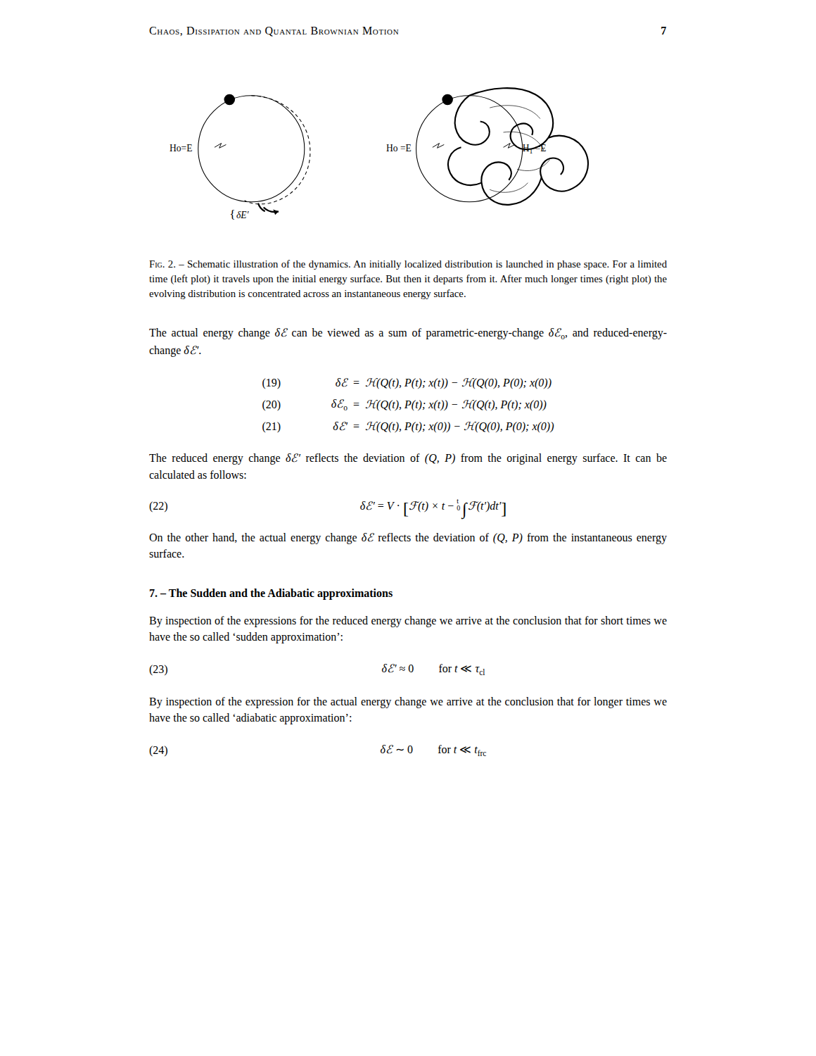Chaos, Dissipation and Quantal Brownian Motion 7
Ho=E δE′ { Ho =E H1 =E
Fig. 2. – Schematic illustration of the dynamics. An initially localized distribution is launched in phase space. For a limited time (left plot) it travels upon the initial energy surface. But then it departs from it. After much longer times (right plot) the evolving distribution is concentrated across an instantaneous energy surface.
The actual energy change δℰ can be viewed as a sum of parametric-energy-change δℰo, and reduced-energy-change δℰ′.
| (19) | δℰ | = | ℋ(Q(t), P(t); x(t)) − ℋ(Q(0), P(0); x(0)) |
| (20) | δℰ o | = | ℋ(Q(t), P(t); x(t)) − ℋ(Q(t), P(t); x(0)) |
| (21) | δℰ′ | = | ℋ(Q(t), P(t); x(0)) − ℋ(Q(0), P(0); x(0)) |
The reduced energy change δℰ′ reflects the deviation of (Q, P) from the original energy surface. It can be calculated as follows:
| (22) | δℰ′ = V · [ ℱ(t) × t − t 0 ∫ ℱ(t′)dt′ ] |
On the other hand, the actual energy change δℰ reflects the deviation of (Q, P) from the instantaneous energy surface.
7. – The Sudden and the Adiabatic approximations
By inspection of the expressions for the reduced energy change we arrive at the conclusion that for short times we have the so called ‘sudden approximation’:
| (23) | δℰ′ ≈ 0 for t ≪ τ cl |
By inspection of the expression for the actual energy change we arrive at the conclusion that for longer times we have the so called ‘adiabatic approximation’:
| (24) | δℰ ∼ 0 for t ≪ t frc |